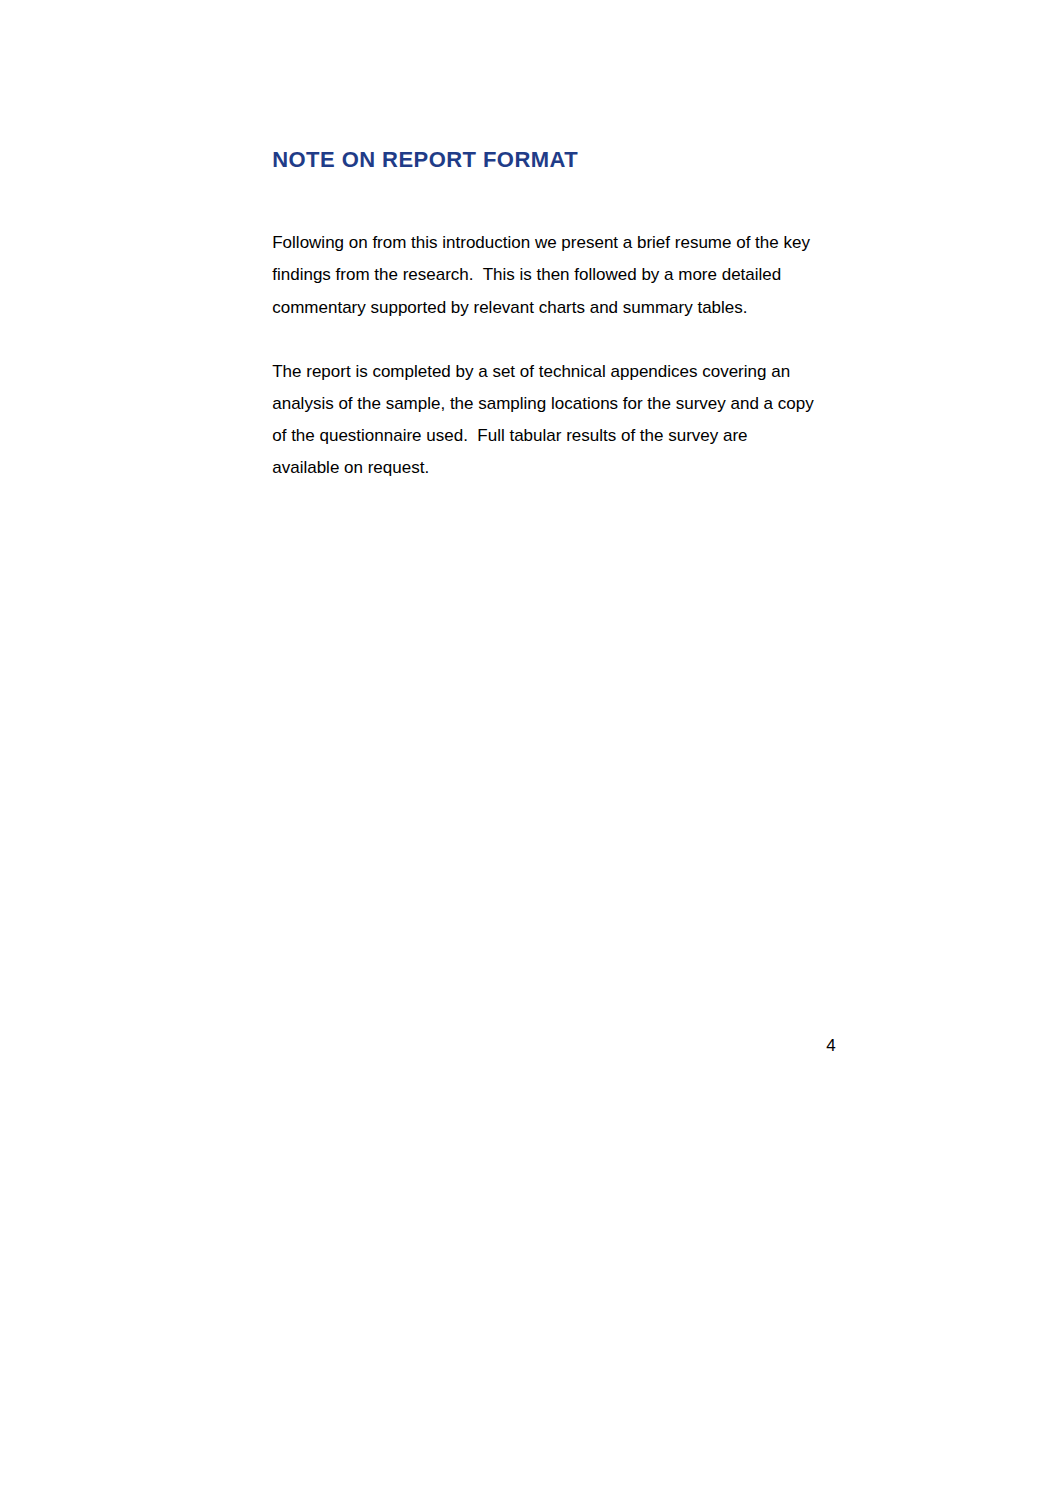NOTE ON REPORT FORMAT
Following on from this introduction we present a brief resume of the key findings from the research. This is then followed by a more detailed commentary supported by relevant charts and summary tables.
The report is completed by a set of technical appendices covering an analysis of the sample, the sampling locations for the survey and a copy of the questionnaire used. Full tabular results of the survey are available on request.
4